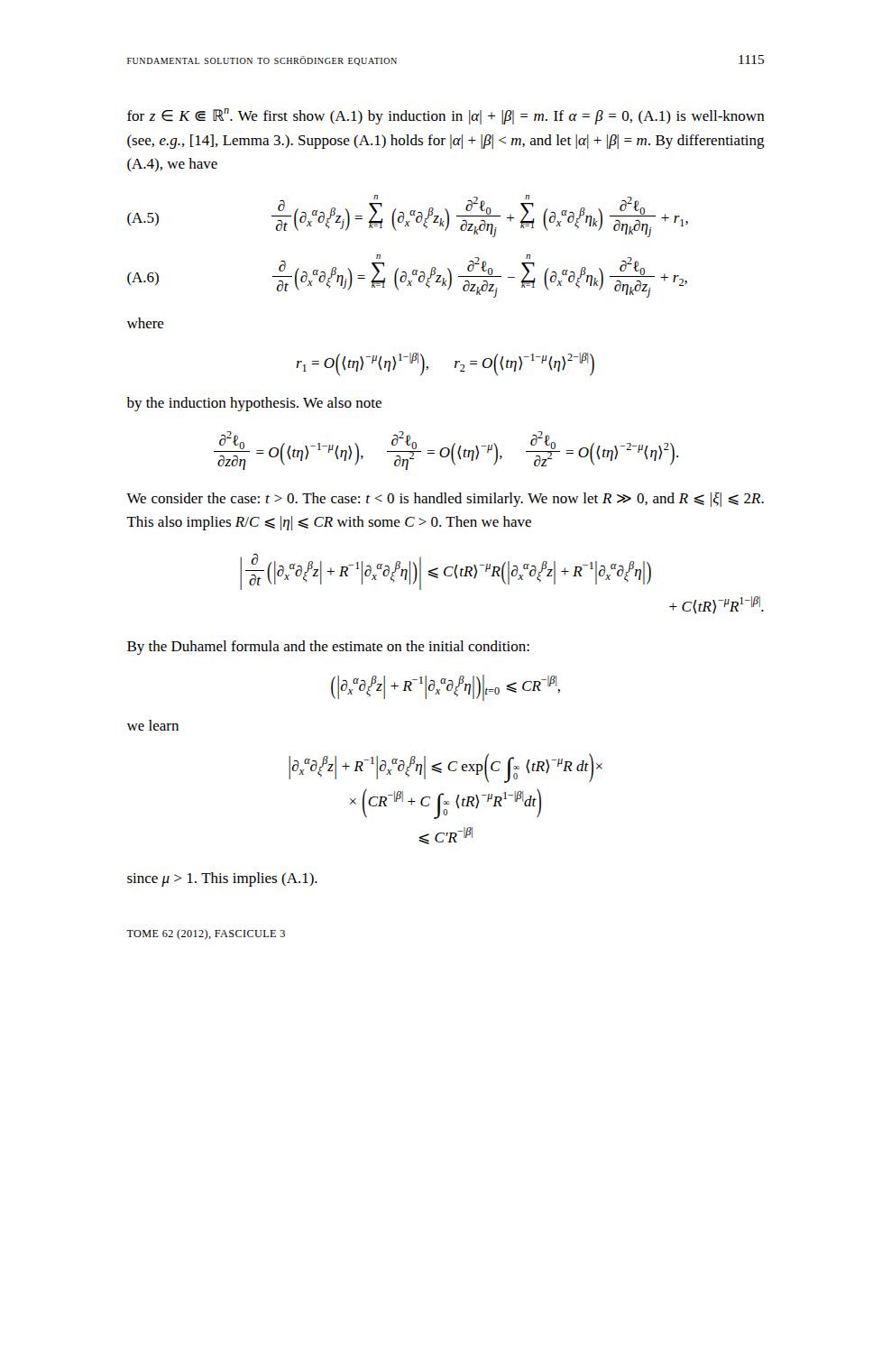fundamental solution to schrödinger equation 1115
for z ∈ K ⋐ ℝn. We first show (A.1) by induction in |α| + |β| = m. If α = β = 0, (A.1) is well-known (see, e.g., [14], Lemma 3.). Suppose (A.1) holds for |α| + |β| < m, and let |α| + |β| = m. By differentiating (A.4), we have
(A.5)
∂∂t(∂xα∂ξβzj) = n∑k=1 (∂xα∂ξβzk) ∂2ℓ0∂zk∂ηj + n∑k=1 (∂xα∂ξβηk) ∂2ℓ0∂ηk∂ηj + r1,
(A.6)
∂∂t(∂xα∂ξβηj) = n∑k=1 (∂xα∂ξβzk) ∂2ℓ0∂zk∂zj − n∑k=1 (∂xα∂ξβηk) ∂2ℓ0∂ηk∂zj + r2,
where
r1 = O(⟨tη⟩−μ⟨η⟩1−|β|), r2 = O(⟨tη⟩−1−μ⟨η⟩2−|β|)
by the induction hypothesis. We also note
∂2ℓ0∂z∂η = O(⟨tη⟩−1−μ⟨η⟩), ∂2ℓ0∂η2 = O(⟨tη⟩−μ), ∂2ℓ0∂z2 = O(⟨tη⟩−2−μ⟨η⟩2).
We consider the case: t > 0. The case: t < 0 is handled similarly. We now let R ≫ 0, and R ⩽ |ξ| ⩽ 2R. This also implies R/C ⩽ |η| ⩽ CR with some C > 0. Then we have
|∂∂t(|∂xα∂ξβz| + R−1|∂xα∂ξβη|)| ⩽ C⟨tR⟩−μR(|∂xα∂ξβz| + R−1|∂xα∂ξβη|) + C⟨tR⟩−μR1−|β|.
By the Duhamel formula and the estimate on the initial condition:
(|∂xα∂ξβz| + R−1|∂xα∂ξβη|)|t=0 ⩽ CR−|β|,
we learn
|∂xα∂ξβz| + R−1|∂xα∂ξβη| ⩽ C exp(C ∫∞0 ⟨tR⟩−μR dt)× × (CR−|β| + C ∫∞0 ⟨tR⟩−μR1−|β|dt) ⩽ C′R−|β|
since μ > 1. This implies (A.1).
TOME 62 (2012), FASCICULE 3